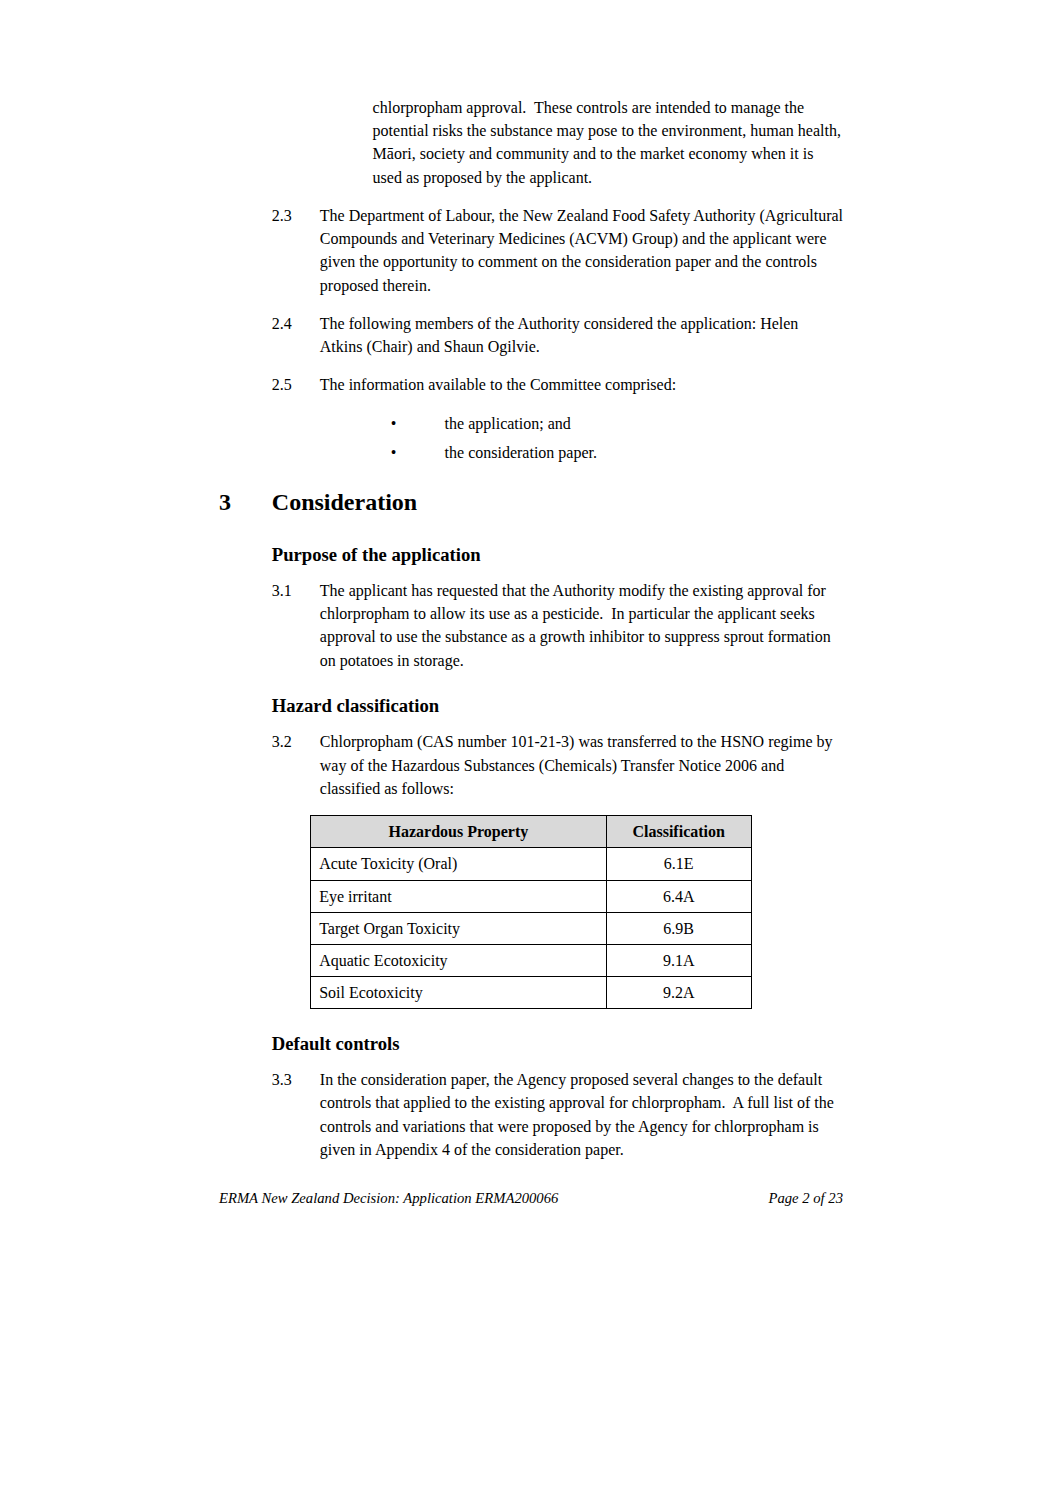chlorpropham approval. These controls are intended to manage the potential risks the substance may pose to the environment, human health, Māori, society and community and to the market economy when it is used as proposed by the applicant.
2.3
The Department of Labour, the New Zealand Food Safety Authority (Agricultural Compounds and Veterinary Medicines (ACVM) Group) and the applicant were given the opportunity to comment on the consideration paper and the controls proposed therein.
2.4
The following members of the Authority considered the application: Helen Atkins (Chair) and Shaun Ogilvie.
2.5
The information available to the Committee comprised:
the application; and
the consideration paper.
3
Consideration
Purpose of the application
3.1
The applicant has requested that the Authority modify the existing approval for chlorpropham to allow its use as a pesticide. In particular the applicant seeks approval to use the substance as a growth inhibitor to suppress sprout formation on potatoes in storage.
Hazard classification
3.2
Chlorpropham (CAS number 101-21-3) was transferred to the HSNO regime by way of the Hazardous Substances (Chemicals) Transfer Notice 2006 and classified as follows:
| Hazardous Property | Classification |
| --- | --- |
| Acute Toxicity (Oral) | 6.1E |
| Eye irritant | 6.4A |
| Target Organ Toxicity | 6.9B |
| Aquatic Ecotoxicity | 9.1A |
| Soil Ecotoxicity | 9.2A |
Default controls
3.3
In the consideration paper, the Agency proposed several changes to the default controls that applied to the existing approval for chlorpropham. A full list of the controls and variations that were proposed by the Agency for chlorpropham is given in Appendix 4 of the consideration paper.
ERMA New Zealand Decision: Application ERMA200066 Page 2 of 23